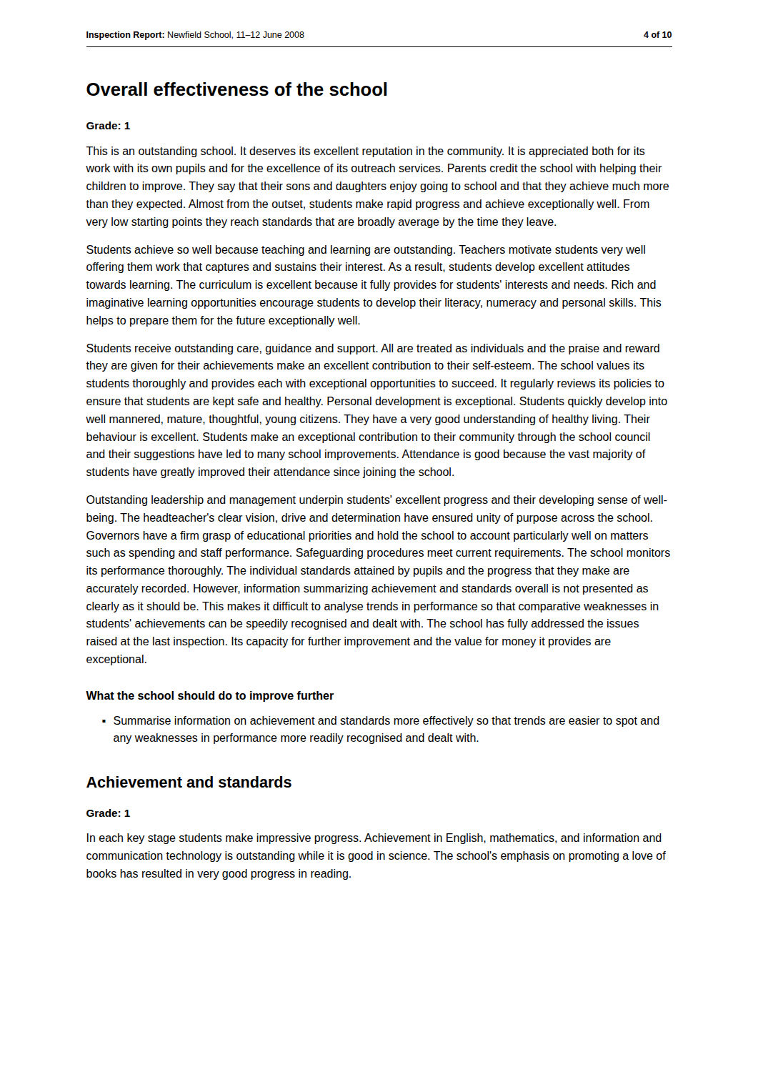Inspection Report: Newfield School, 11–12 June 2008
4 of 10
Overall effectiveness of the school
Grade: 1
This is an outstanding school. It deserves its excellent reputation in the community. It is appreciated both for its work with its own pupils and for the excellence of its outreach services. Parents credit the school with helping their children to improve. They say that their sons and daughters enjoy going to school and that they achieve much more than they expected. Almost from the outset, students make rapid progress and achieve exceptionally well. From very low starting points they reach standards that are broadly average by the time they leave.
Students achieve so well because teaching and learning are outstanding. Teachers motivate students very well offering them work that captures and sustains their interest. As a result, students develop excellent attitudes towards learning. The curriculum is excellent because it fully provides for students' interests and needs. Rich and imaginative learning opportunities encourage students to develop their literacy, numeracy and personal skills. This helps to prepare them for the future exceptionally well.
Students receive outstanding care, guidance and support. All are treated as individuals and the praise and reward they are given for their achievements make an excellent contribution to their self-esteem. The school values its students thoroughly and provides each with exceptional opportunities to succeed. It regularly reviews its policies to ensure that students are kept safe and healthy. Personal development is exceptional. Students quickly develop into well mannered, mature, thoughtful, young citizens. They have a very good understanding of healthy living. Their behaviour is excellent. Students make an exceptional contribution to their community through the school council and their suggestions have led to many school improvements. Attendance is good because the vast majority of students have greatly improved their attendance since joining the school.
Outstanding leadership and management underpin students' excellent progress and their developing sense of well-being. The headteacher's clear vision, drive and determination have ensured unity of purpose across the school. Governors have a firm grasp of educational priorities and hold the school to account particularly well on matters such as spending and staff performance. Safeguarding procedures meet current requirements. The school monitors its performance thoroughly. The individual standards attained by pupils and the progress that they make are accurately recorded. However, information summarizing achievement and standards overall is not presented as clearly as it should be. This makes it difficult to analyse trends in performance so that comparative weaknesses in students' achievements can be speedily recognised and dealt with. The school has fully addressed the issues raised at the last inspection. Its capacity for further improvement and the value for money it provides are exceptional.
What the school should do to improve further
Summarise information on achievement and standards more effectively so that trends are easier to spot and any weaknesses in performance more readily recognised and dealt with.
Achievement and standards
Grade: 1
In each key stage students make impressive progress. Achievement in English, mathematics, and information and communication technology is outstanding while it is good in science. The school's emphasis on promoting a love of books has resulted in very good progress in reading.